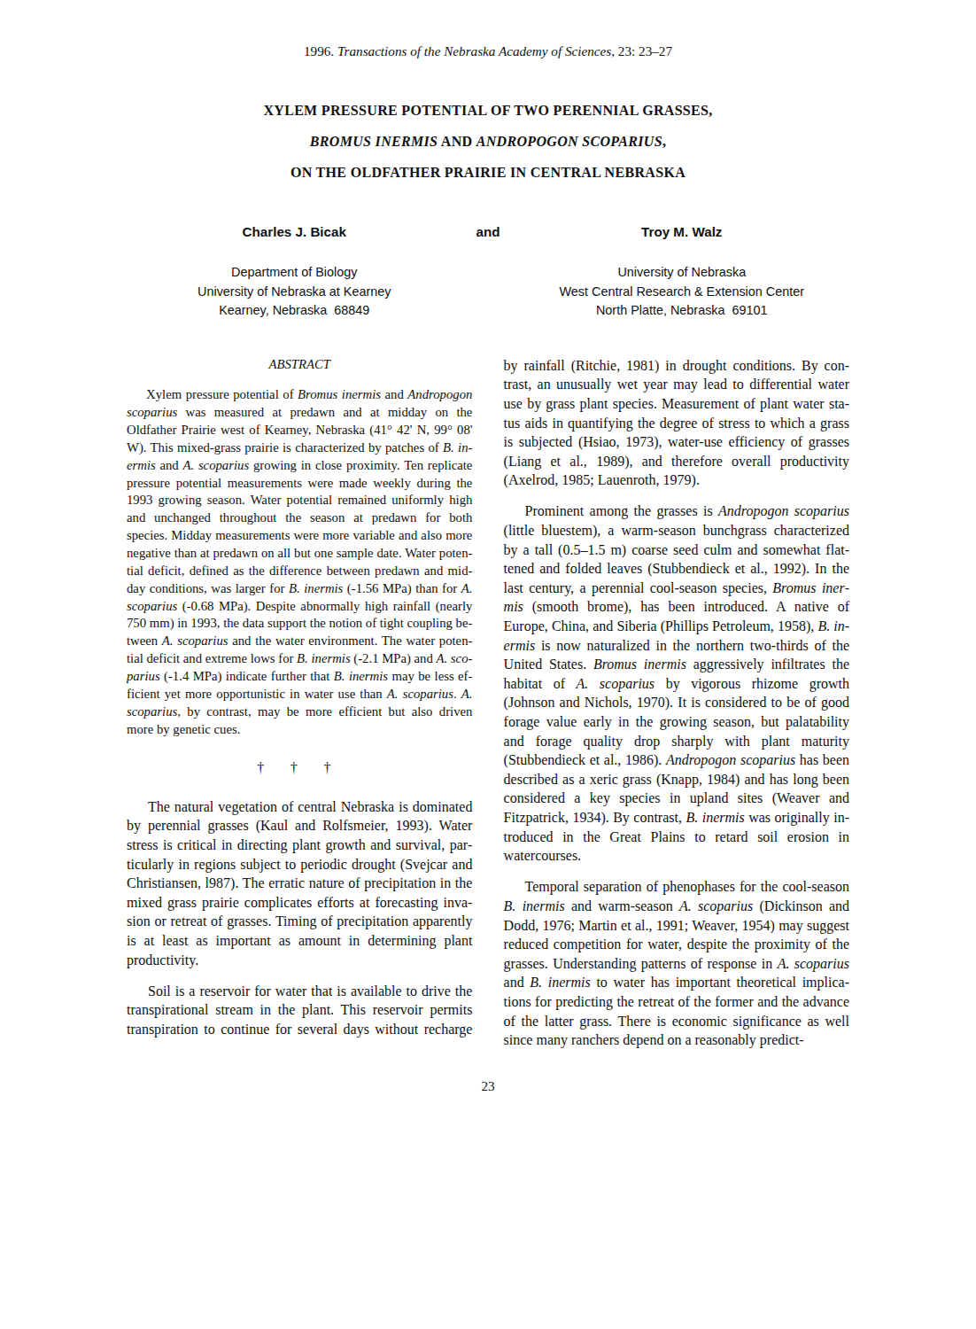1996. Transactions of the Nebraska Academy of Sciences, 23: 23–27
XYLEM PRESSURE POTENTIAL OF TWO PERENNIAL GRASSES, BROMUS INERMIS AND ANDROPOGON SCOPARIUS, ON THE OLDFATHER PRAIRIE IN CENTRAL NEBRASKA
Charles J. Bicak
Department of Biology
University of Nebraska at Kearney
Kearney, Nebraska 68849
and
Troy M. Walz
University of Nebraska
West Central Research & Extension Center
North Platte, Nebraska 69101
ABSTRACT
Xylem pressure potential of Bromus inermis and Andropogon scoparius was measured at predawn and at midday on the Oldfather Prairie west of Kearney, Nebraska (41° 42' N, 99° 08' W). This mixed-grass prairie is characterized by patches of B. inermis and A. scoparius growing in close proximity. Ten replicate pressure potential measurements were made weekly during the 1993 growing season. Water potential remained uniformly high and unchanged throughout the season at predawn for both species. Midday measurements were more variable and also more negative than at predawn on all but one sample date. Water potential deficit, defined as the difference between predawn and midday conditions, was larger for B. inermis (-1.56 MPa) than for A. scoparius (-0.68 MPa). Despite abnormally high rainfall (nearly 750 mm) in 1993, the data support the notion of tight coupling between A. scoparius and the water environment. The water potential deficit and extreme lows for B. inermis (-2.1 MPa) and A. scoparius (-1.4 MPa) indicate further that B. inermis may be less efficient yet more opportunistic in water use than A. scoparius. A. scoparius, by contrast, may be more efficient but also driven more by genetic cues.
† † †
The natural vegetation of central Nebraska is dominated by perennial grasses (Kaul and Rolfsmeier, 1993). Water stress is critical in directing plant growth and survival, particularly in regions subject to periodic drought (Svejcar and Christiansen, l987). The erratic nature of precipitation in the mixed grass prairie complicates efforts at forecasting invasion or retreat of grasses. Timing of precipitation apparently is at least as important as amount in determining plant productivity.
Soil is a reservoir for water that is available to drive the transpirational stream in the plant. This reservoir permits transpiration to continue for several days without recharge by rainfall (Ritchie, 1981) in drought conditions. By contrast, an unusually wet year may lead to differential water use by grass plant species. Measurement of plant water status aids in quantifying the degree of stress to which a grass is subjected (Hsiao, 1973), water-use efficiency of grasses (Liang et al., 1989), and therefore overall productivity (Axelrod, 1985; Lauenroth, 1979).
Prominent among the grasses is Andropogon scoparius (little bluestem), a warm-season bunchgrass characterized by a tall (0.5–1.5 m) coarse seed culm and somewhat flattened and folded leaves (Stubbendieck et al., 1992). In the last century, a perennial cool-season species, Bromus inermis (smooth brome), has been introduced. A native of Europe, China, and Siberia (Phillips Petroleum, 1958), B. inermis is now naturalized in the northern two-thirds of the United States. Bromus inermis aggressively infiltrates the habitat of A. scoparius by vigorous rhizome growth (Johnson and Nichols, 1970). It is considered to be of good forage value early in the growing season, but palatability and forage quality drop sharply with plant maturity (Stubbendieck et al., 1986). Andropogon scoparius has been described as a xeric grass (Knapp, 1984) and has long been considered a key species in upland sites (Weaver and Fitzpatrick, 1934). By contrast, B. inermis was originally introduced in the Great Plains to retard soil erosion in watercourses.
Temporal separation of phenophases for the cool-season B. inermis and warm-season A. scoparius (Dickinson and Dodd, 1976; Martin et al., 1991; Weaver, 1954) may suggest reduced competition for water, despite the proximity of the grasses. Understanding patterns of response in A. scoparius and B. inermis to water has important theoretical implications for predicting the retreat of the former and the advance of the latter grass. There is economic significance as well since many ranchers depend on a reasonably predict-
23